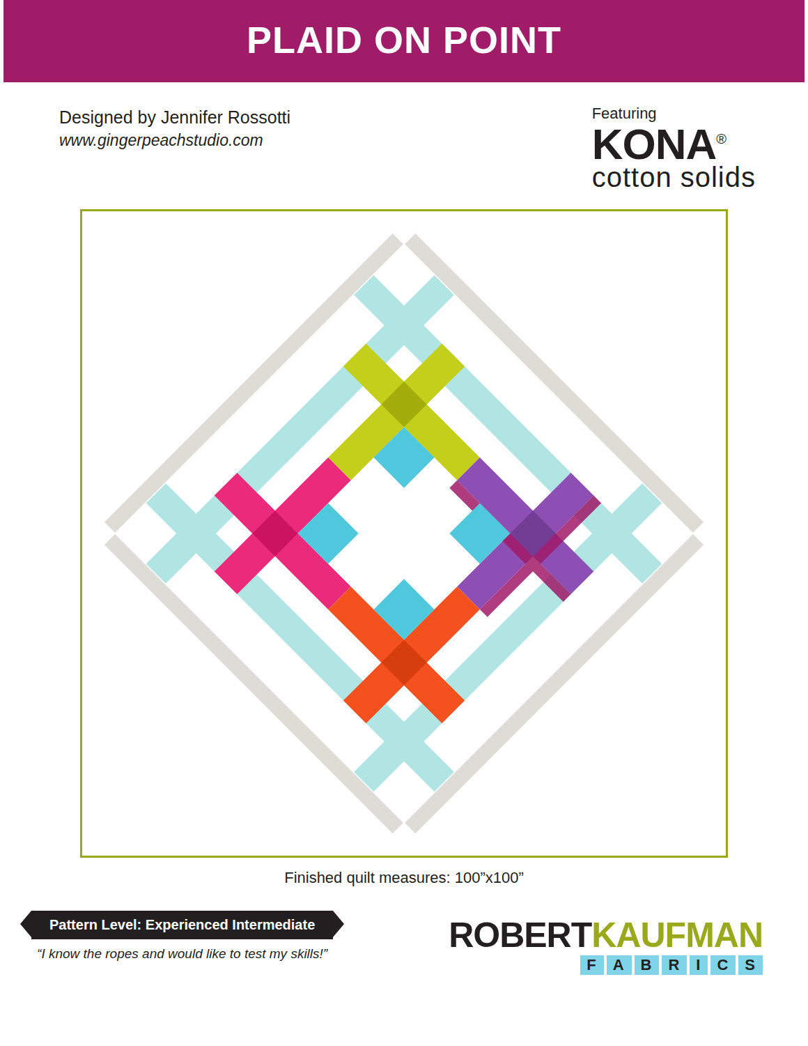Plaid on Point
Designed by Jennifer Rossotti
www.gingerpeachstudio.com
Featuring
KONA®
cotton solids
Plaid on Point quilt A white quilt with a plaid design set on point. Bands of aqua, grey, chartreuse, pink, orange, purple and magenta cross each other diagonally, forming a large diamond in the center of the quilt.
Finished quilt measures: 100”x100”
Pattern Level: Experienced Intermediate
“I know the ropes and would like to test my skills!”
ROBERT KAUFMAN
FABRICS